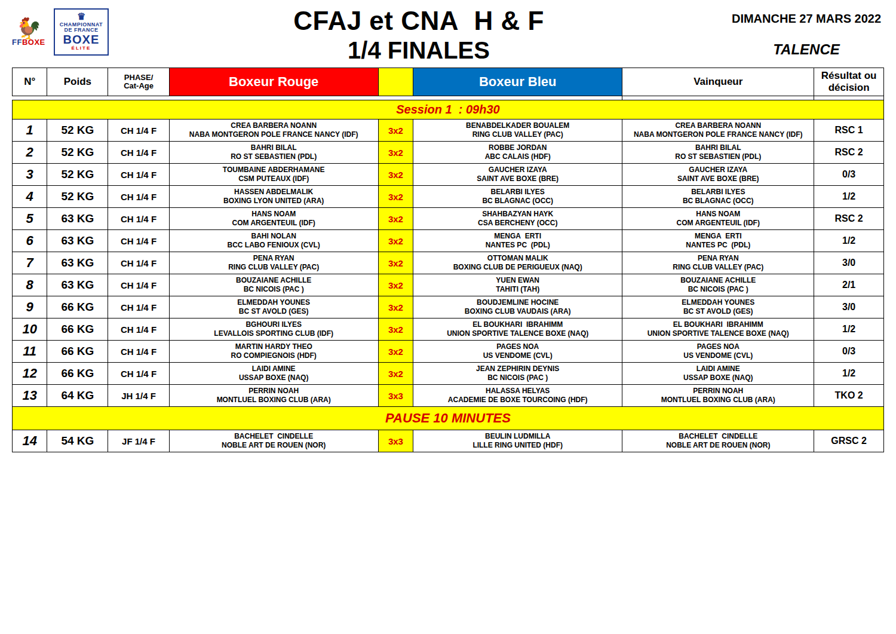🐓
FF BOXE
♛
CHAMPIONNAT
DE FRANCE
BOXE
ÉLITE
CFAJ et CNA H & F
1/4 FINALES
DIMANCHE 27 MARS 2022
TALENCE
| N° | Poids | PHASE/ Cat-Age | Boxeur Rouge | | Boxeur Bleu | Vainqueur | Résultat ou décision |
| --- | --- | --- | --- | --- | --- | --- | --- |
| Session 1 : 09h30 |
| 1 | 52 KG | CH 1/4 F | CREA BARBERA NOANN NABA MONTGERON POLE FRANCE NANCY (IDF) | 3x2 | BENABDELKADER BOUALEM RING CLUB VALLEY (PAC) | CREA BARBERA NOANN NABA MONTGERON POLE FRANCE NANCY (IDF) | RSC 1 |
| 2 | 52 KG | CH 1/4 F | BAHRI BILAL RO ST SEBASTIEN (PDL) | 3x2 | ROBBE JORDAN ABC CALAIS (HDF) | BAHRI BILAL RO ST SEBASTIEN (PDL) | RSC 2 |
| 3 | 52 KG | CH 1/4 F | TOUMBAINE ABDERHAMANE CSM PUTEAUX (IDF) | 3x2 | GAUCHER IZAYA SAINT AVE BOXE (BRE) | GAUCHER IZAYA SAINT AVE BOXE (BRE) | 0/3 |
| 4 | 52 KG | CH 1/4 F | HASSEN ABDELMALIK BOXING LYON UNITED (ARA) | 3x2 | BELARBI ILYES BC BLAGNAC (OCC) | BELARBI ILYES BC BLAGNAC (OCC) | 1/2 |
| 5 | 63 KG | CH 1/4 F | HANS NOAM COM ARGENTEUIL (IDF) | 3x2 | SHAHBAZYAN HAYK CSA BERCHENY (OCC) | HANS NOAM COM ARGENTEUIL (IDF) | RSC 2 |
| 6 | 63 KG | CH 1/4 F | BAHI NOLAN BCC LABO FENIOUX (CVL) | 3x2 | MENGA ERTI NANTES PC (PDL) | MENGA ERTI NANTES PC (PDL) | 1/2 |
| 7 | 63 KG | CH 1/4 F | PENA RYAN RING CLUB VALLEY (PAC) | 3x2 | OTTOMAN MALIK BOXING CLUB DE PERIGUEUX (NAQ) | PENA RYAN RING CLUB VALLEY (PAC) | 3/0 |
| 8 | 63 KG | CH 1/4 F | BOUZAIANE ACHILLE BC NICOIS (PAC ) | 3x2 | YUEN EWAN TAHITI (TAH) | BOUZAIANE ACHILLE BC NICOIS (PAC ) | 2/1 |
| 9 | 66 KG | CH 1/4 F | ELMEDDAH YOUNES BC ST AVOLD (GES) | 3x2 | BOUDJEMLINE HOCINE BOXING CLUB VAUDAIS (ARA) | ELMEDDAH YOUNES BC ST AVOLD (GES) | 3/0 |
| 10 | 66 KG | CH 1/4 F | BGHOURI ILYES LEVALLOIS SPORTING CLUB (IDF) | 3x2 | EL BOUKHARI IBRAHIMM UNION SPORTIVE TALENCE BOXE (NAQ) | EL BOUKHARI IBRAHIMM UNION SPORTIVE TALENCE BOXE (NAQ) | 1/2 |
| 11 | 66 KG | CH 1/4 F | MARTIN HARDY THEO RO COMPIEGNOIS (HDF) | 3x2 | PAGES NOA US VENDOME (CVL) | PAGES NOA US VENDOME (CVL) | 0/3 |
| 12 | 66 KG | CH 1/4 F | LAIDI AMINE USSAP BOXE (NAQ) | 3x2 | JEAN ZEPHIRIN DEYNIS BC NICOIS (PAC ) | LAIDI AMINE USSAP BOXE (NAQ) | 1/2 |
| 13 | 64 KG | JH 1/4 F | PERRIN NOAH MONTLUEL BOXING CLUB (ARA) | 3x3 | HALASSA HELYAS ACADEMIE DE BOXE TOURCOING (HDF) | PERRIN NOAH MONTLUEL BOXING CLUB (ARA) | TKO 2 |
| PAUSE 10 MINUTES |
| 14 | 54 KG | JF 1/4 F | BACHELET CINDELLE NOBLE ART DE ROUEN (NOR) | 3x3 | BEULIN LUDMILLA LILLE RING UNITED (HDF) | BACHELET CINDELLE NOBLE ART DE ROUEN (NOR) | GRSC 2 |